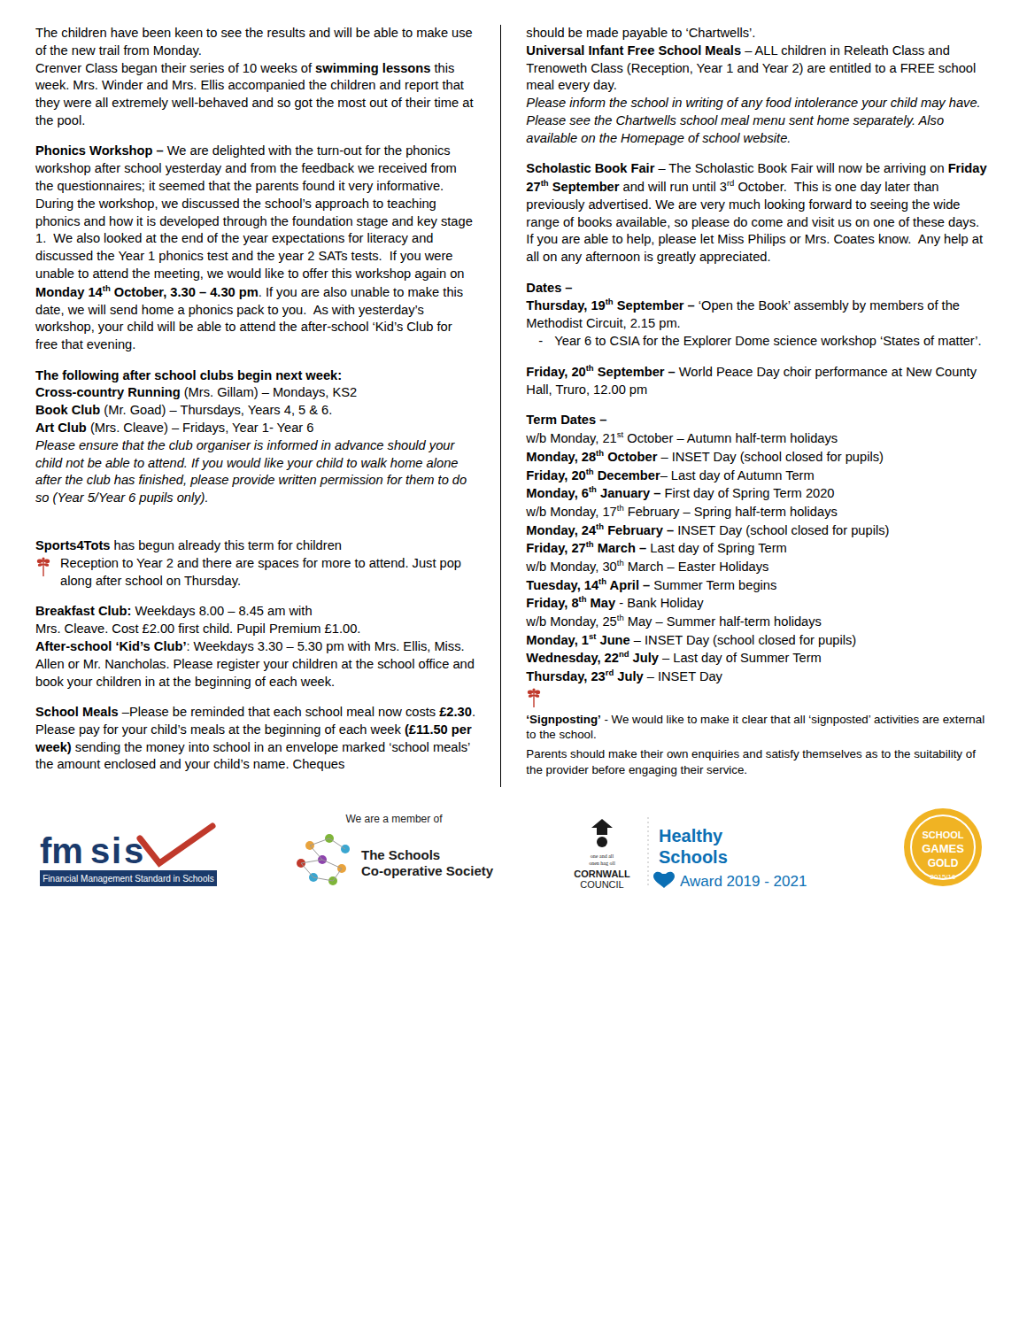The children have been keen to see the results and will be able to make use of the new trail from Monday.
Crenver Class began their series of 10 weeks of swimming lessons this week. Mrs. Winder and Mrs. Ellis accompanied the children and report that they were all extremely well-behaved and so got the most out of their time at the pool.
Phonics Workshop – We are delighted with the turn-out for the phonics workshop after school yesterday and from the feedback we received from the questionnaires; it seemed that the parents found it very informative. During the workshop, we discussed the school’s approach to teaching phonics and how it is developed through the foundation stage and key stage 1. We also looked at the end of the year expectations for literacy and discussed the Year 1 phonics test and the year 2 SATs tests. If you were unable to attend the meeting, we would like to offer this workshop again on Monday 14th October, 3.30 – 4.30 pm. If you are also unable to make this date, we will send home a phonics pack to you. As with yesterday’s workshop, your child will be able to attend the after-school ‘Kid’s Club for free that evening.
The following after school clubs begin next week:
Cross-country Running (Mrs. Gillam) – Mondays, KS2
Book Club (Mr. Goad) – Thursdays, Years 4, 5 & 6.
Art Club (Mrs. Cleave) – Fridays, Year 1- Year 6
Please ensure that the club organiser is informed in advance should your child not be able to attend. If you would like your child to walk home alone after the club has finished, please provide written permission for them to do so (Year 5/Year 6 pupils only).
Sports4Tots has begun already this term for children
Reception to Year 2 and there are spaces for more to attend. Just pop along after school on Thursday.
Breakfast Club: Weekdays 8.00 – 8.45 am with
Mrs. Cleave. Cost £2.00 first child. Pupil Premium £1.00.
After-school ‘Kid’s Club’: Weekdays 3.30 – 5.30 pm with Mrs. Ellis, Miss. Allen or Mr. Nancholas. Please register your children at the school office and book your children in at the beginning of each week.
School Meals –Please be reminded that each school meal now costs £2.30. Please pay for your child’s meals at the beginning of each week (£11.50 per week) sending the money into school in an envelope marked ‘school meals’ the amount enclosed and your child’s name. Cheques
should be made payable to ‘Chartwells’.
Universal Infant Free School Meals – ALL children in Releath Class and Trenoweth Class (Reception, Year 1 and Year 2) are entitled to a FREE school meal every day.
Please inform the school in writing of any food intolerance your child may have. Please see the Chartwells school meal menu sent home separately. Also available on the Homepage of school website.
Scholastic Book Fair – The Scholastic Book Fair will now be arriving on Friday 27th September and will run until 3rd October. This is one day later than previously advertised. We are very much looking forward to seeing the wide range of books available, so please do come and visit us on one of these days. If you are able to help, please let Miss Philips or Mrs. Coates know. Any help at all on any afternoon is greatly appreciated.
Dates –
Thursday, 19th September – ‘Open the Book’ assembly by members of the Methodist Circuit, 2.15 pm.
Year 6 to CSIA for the Explorer Dome science workshop ‘States of matter’.
Friday, 20th September – World Peace Day choir performance at New County Hall, Truro, 12.00 pm
Term Dates –
w/b Monday, 21st October – Autumn half-term holidays
Monday, 28th October – INSET Day (school closed for pupils)
Friday, 20th December– Last day of Autumn Term
Monday, 6th January – First day of Spring Term 2020
w/b Monday, 17th February – Spring half-term holidays
Monday, 24th February – INSET Day (school closed for pupils)
Friday, 27th March – Last day of Spring Term
w/b Monday, 30th March – Easter Holidays
Tuesday, 14th April – Summer Term begins
Friday, 8th May - Bank Holiday
w/b Monday, 25th May – Summer half-term holidays
Monday, 1st June – INSET Day (school closed for pupils)
Wednesday, 22nd July – Last day of Summer Term
Thursday, 23rd July – INSET Day
‘Signposting’ - We would like to make it clear that all ‘signposted’ activities are external to the school.
Parents should make their own enquiries and satisfy themselves as to the suitability of the provider before engaging their service.
fm s i s Financial Management Standard in Schools
We are a member of
The Schools Co-operative Society
one and all onen hag oll CORNWALL COUNCIL Healthy Schools Award 2019 - 2021
SCHOOL GAMES GOLD 2015/16